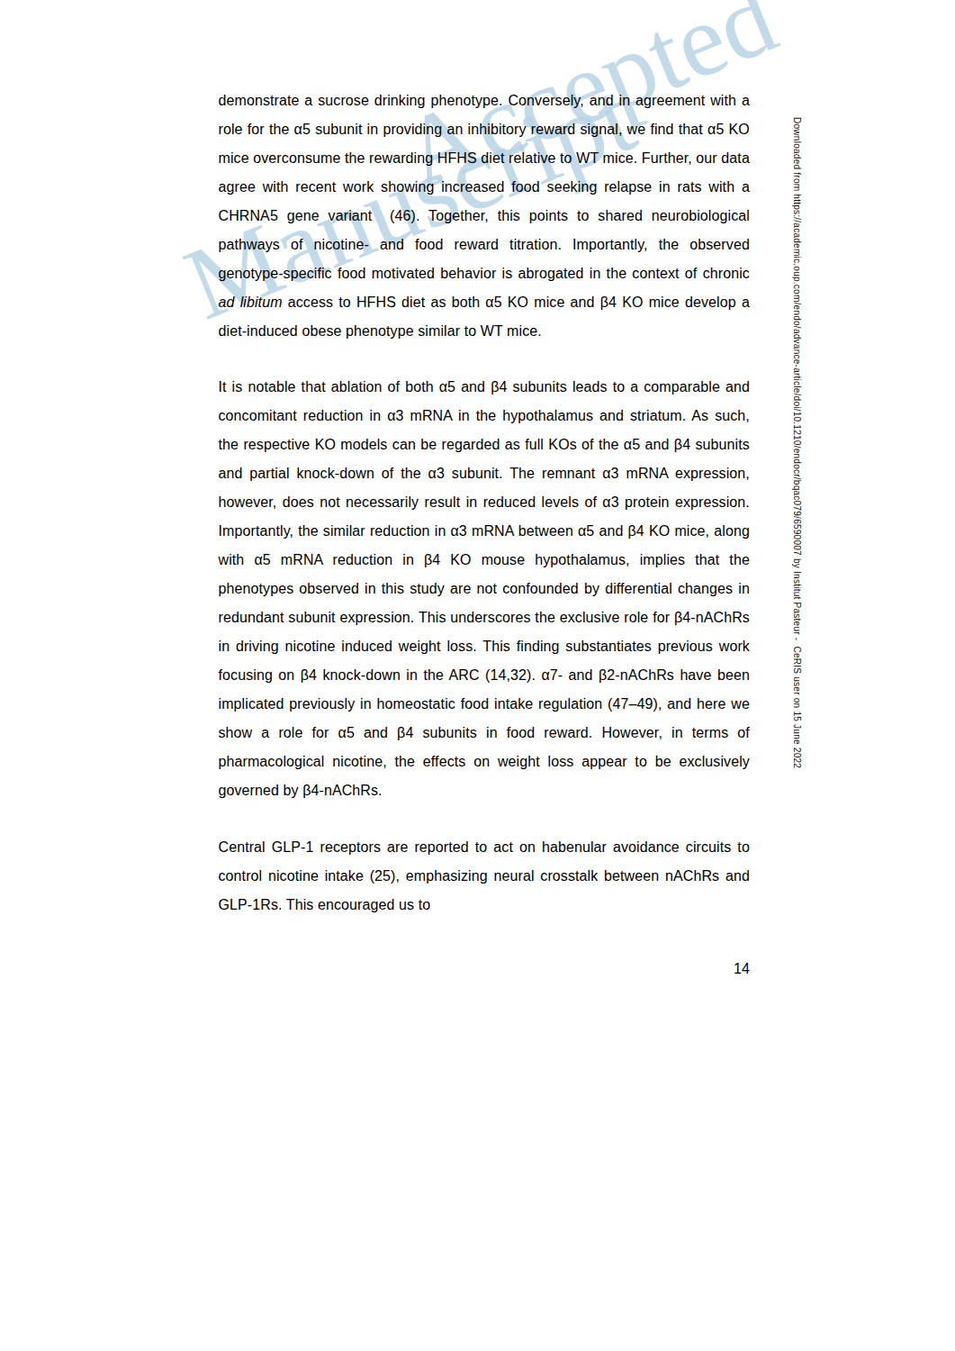Accepted Manuscript
Downloaded from https://academic.oup.com/endo/advance-article/doi/10.1210/endocr/bqac079/6590007 by Institut Pasteur - CeRIS user on 15 June 2022
demonstrate a sucrose drinking phenotype. Conversely, and in agreement with a role for the α5 subunit in providing an inhibitory reward signal, we find that α5 KO mice overconsume the rewarding HFHS diet relative to WT mice. Further, our data agree with recent work showing increased food seeking relapse in rats with a CHRNA5 gene variant (46). Together, this points to shared neurobiological pathways of nicotine- and food reward titration. Importantly, the observed genotype-specific food motivated behavior is abrogated in the context of chronic ad libitum access to HFHS diet as both α5 KO mice and β4 KO mice develop a diet-induced obese phenotype similar to WT mice.
It is notable that ablation of both α5 and β4 subunits leads to a comparable and concomitant reduction in α3 mRNA in the hypothalamus and striatum. As such, the respective KO models can be regarded as full KOs of the α5 and β4 subunits and partial knock-down of the α3 subunit. The remnant α3 mRNA expression, however, does not necessarily result in reduced levels of α3 protein expression. Importantly, the similar reduction in α3 mRNA between α5 and β4 KO mice, along with α5 mRNA reduction in β4 KO mouse hypothalamus, implies that the phenotypes observed in this study are not confounded by differential changes in redundant subunit expression. This underscores the exclusive role for β4-nAChRs in driving nicotine induced weight loss. This finding substantiates previous work focusing on β4 knock-down in the ARC (14,32). α7- and β2-nAChRs have been implicated previously in homeostatic food intake regulation (47–49), and here we show a role for α5 and β4 subunits in food reward. However, in terms of pharmacological nicotine, the effects on weight loss appear to be exclusively governed by β4-nAChRs.
Central GLP-1 receptors are reported to act on habenular avoidance circuits to control nicotine intake (25), emphasizing neural crosstalk between nAChRs and GLP-1Rs. This encouraged us to
14